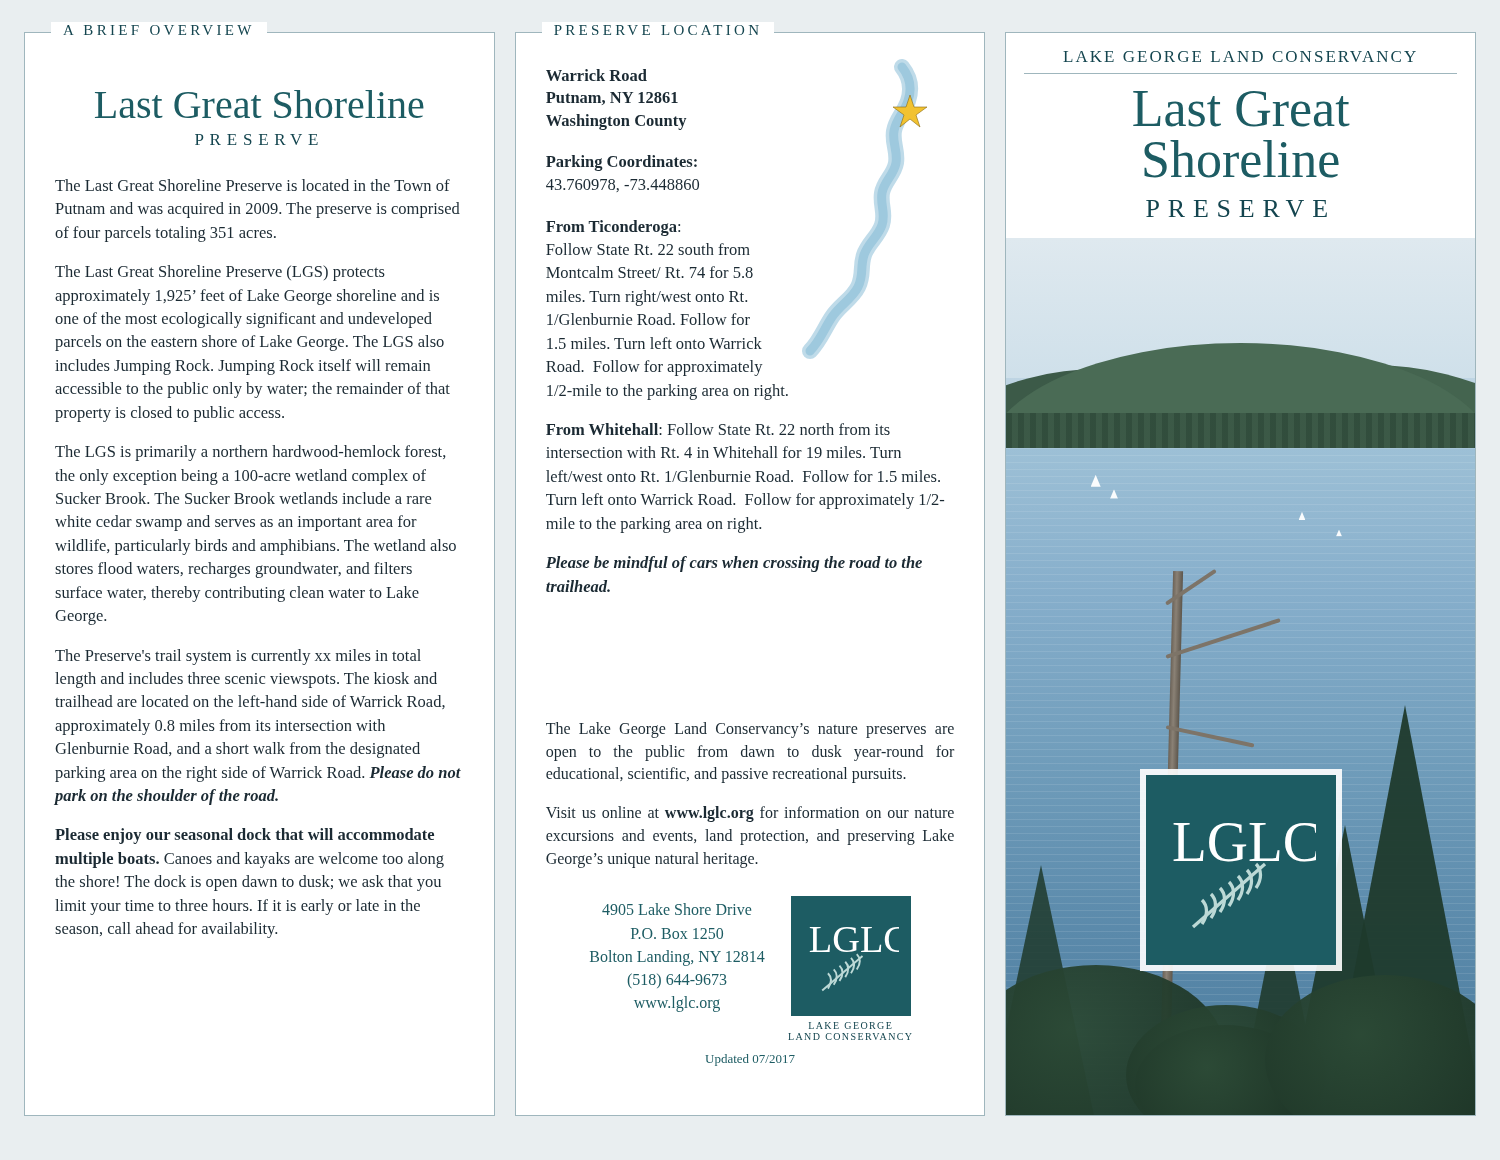A Brief Overview
Last Great Shoreline
Preserve
The Last Great Shoreline Preserve is located in the Town of Putnam and was acquired in 2009. The preserve is comprised of four parcels totaling 351 acres.
The Last Great Shoreline Preserve (LGS) protects approximately 1,925’ feet of Lake George shoreline and is one of the most ecologically significant and undeveloped parcels on the eastern shore of Lake George. The LGS also includes Jumping Rock. Jumping Rock itself will remain accessible to the public only by water; the remainder of that property is closed to public access.
The LGS is primarily a northern hardwood-hemlock forest, the only exception being a 100-acre wetland complex of Sucker Brook. The Sucker Brook wetlands include a rare white cedar swamp and serves as an important area for wildlife, particularly birds and amphibians. The wetland also stores flood waters, recharges groundwater, and filters surface water, thereby contributing clean water to Lake George.
The Preserve's trail system is currently xx miles in total length and includes three scenic viewspots. The kiosk and trailhead are located on the left-hand side of Warrick Road, approximately 0.8 miles from its intersection with Glenburnie Road, and a short walk from the designated parking area on the right side of Warrick Road. Please do not park on the shoulder of the road.
Please enjoy our seasonal dock that will accommodate multiple boats. Canoes and kayaks are welcome too along the shore! The dock is open dawn to dusk; we ask that you limit your time to three hours. If it is early or late in the season, call ahead for availability.
Preserve Location
Warrick Road
Putnam, NY 12861
Washington County
Parking Coordinates:
43.760978, -73.448860
From Ticonderoga:
Follow State Rt. 22 south from Montcalm Street/ Rt. 74 for 5.8 miles. Turn right/west onto Rt. 1/Glenburnie Road. Follow for 1.5 miles. Turn left onto Warrick Road. Follow for approximately 1/2-mile to the parking area on right.
From Whitehall: Follow State Rt. 22 north from its intersection with Rt. 4 in Whitehall for 19 miles. Turn left/west onto Rt. 1/Glenburnie Road. Follow for 1.5 miles. Turn left onto Warrick Road. Follow for approximately 1/2-mile to the parking area on right.
Please be mindful of cars when crossing the road to the trailhead.
The Lake George Land Conservancy’s nature preserves are open to the public from dawn to dusk year-round for educational, scientific, and passive recreational pursuits.
Visit us online at www.lglc.org for information on our nature excursions and events, land protection, and preserving Lake George’s unique natural heritage.
4905 Lake Shore Drive
P.O. Box 1250
Bolton Landing, NY 12814
(518) 644-9673
www.lglc.org
LGLC LAKE GEORGE
LAND CONSERVANCY
Updated 07/2017
Lake George Land Conservancy
Last Great
Shoreline
Preserve
LGLC